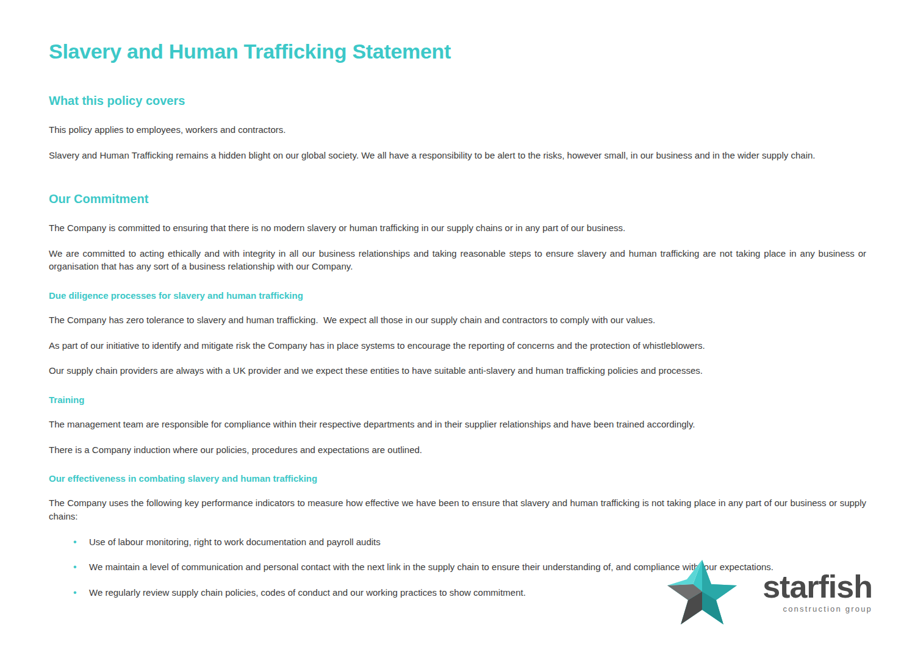Slavery and Human Trafficking Statement
What this policy covers
This policy applies to employees, workers and contractors.
Slavery and Human Trafficking remains a hidden blight on our global society. We all have a responsibility to be alert to the risks, however small, in our business and in the wider supply chain.
Our Commitment
The Company is committed to ensuring that there is no modern slavery or human trafficking in our supply chains or in any part of our business.
We are committed to acting ethically and with integrity in all our business relationships and taking reasonable steps to ensure slavery and human trafficking are not taking place in any business or organisation that has any sort of a business relationship with our Company.
Due diligence processes for slavery and human trafficking
The Company has zero tolerance to slavery and human trafficking. We expect all those in our supply chain and contractors to comply with our values.
As part of our initiative to identify and mitigate risk the Company has in place systems to encourage the reporting of concerns and the protection of whistleblowers.
Our supply chain providers are always with a UK provider and we expect these entities to have suitable anti-slavery and human trafficking policies and processes.
Training
The management team are responsible for compliance within their respective departments and in their supplier relationships and have been trained accordingly.
There is a Company induction where our policies, procedures and expectations are outlined.
Our effectiveness in combating slavery and human trafficking
The Company uses the following key performance indicators to measure how effective we have been to ensure that slavery and human trafficking is not taking place in any part of our business or supply chains:
Use of labour monitoring, right to work documentation and payroll audits
We maintain a level of communication and personal contact with the next link in the supply chain to ensure their understanding of, and compliance with, our expectations.
We regularly review supply chain policies, codes of conduct and our working practices to show commitment.
starfish construction group